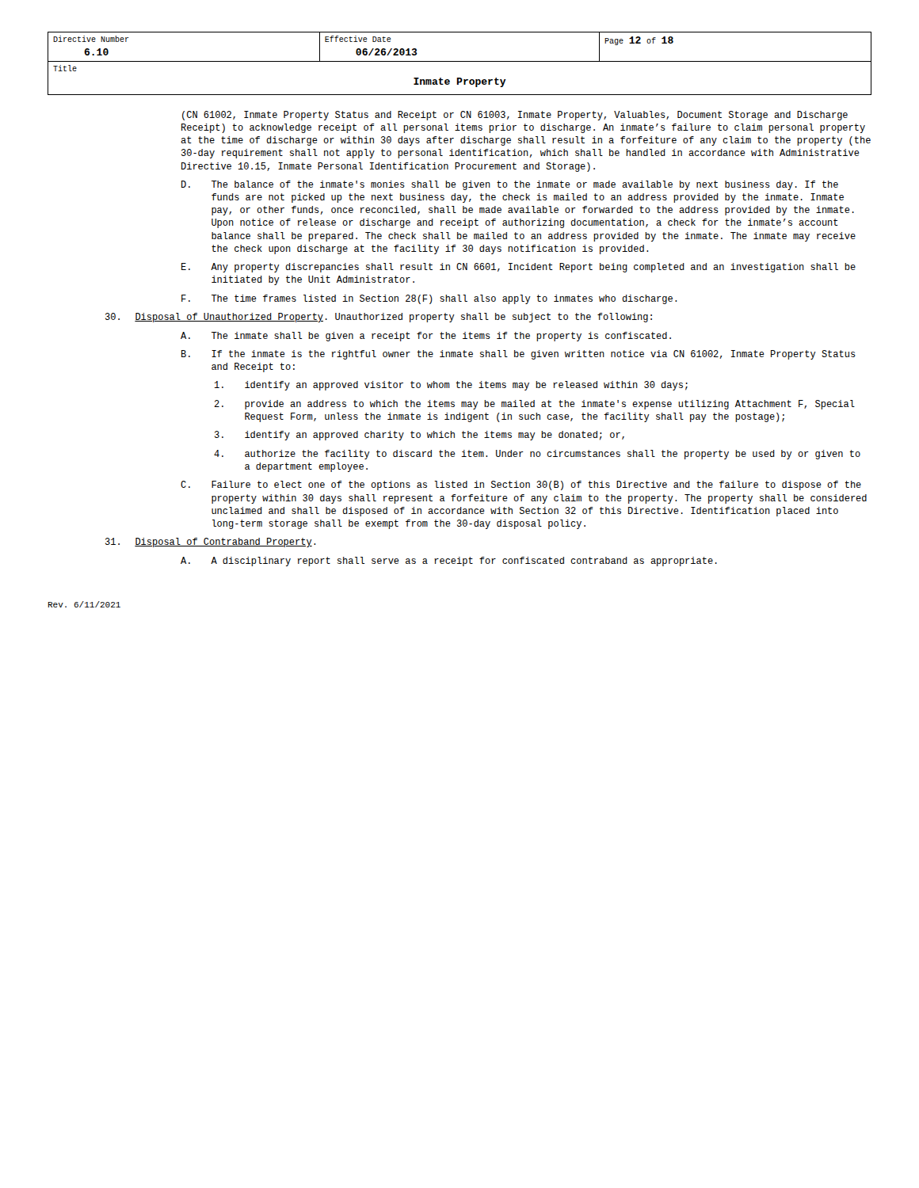| Directive Number 6.10 | Effective Date 06/26/2013 | Page 12 of 18 |
| Title Inmate Property |
(CN 61002, Inmate Property Status and Receipt or CN 61003, Inmate Property, Valuables, Document Storage and Discharge Receipt) to acknowledge receipt of all personal items prior to discharge. An inmate’s failure to claim personal property at the time of discharge or within 30 days after discharge shall result in a forfeiture of any claim to the property (the 30-day requirement shall not apply to personal identification, which shall be handled in accordance with Administrative Directive 10.15, Inmate Personal Identification Procurement and Storage).
D. The balance of the inmate's monies shall be given to the inmate or made available by next business day. If the funds are not picked up the next business day, the check is mailed to an address provided by the inmate. Inmate pay, or other funds, once reconciled, shall be made available or forwarded to the address provided by the inmate. Upon notice of release or discharge and receipt of authorizing documentation, a check for the inmate’s account balance shall be prepared. The check shall be mailed to an address provided by the inmate. The inmate may receive the check upon discharge at the facility if 30 days notification is provided.
E. Any property discrepancies shall result in CN 6601, Incident Report being completed and an investigation shall be initiated by the Unit Administrator.
F. The time frames listed in Section 28(F) shall also apply to inmates who discharge.
30. Disposal of Unauthorized Property. Unauthorized property shall be subject to the following:
A. The inmate shall be given a receipt for the items if the property is confiscated.
B. If the inmate is the rightful owner the inmate shall be given written notice via CN 61002, Inmate Property Status and Receipt to:
1. identify an approved visitor to whom the items may be released within 30 days;
2. provide an address to which the items may be mailed at the inmate's expense utilizing Attachment F, Special Request Form, unless the inmate is indigent (in such case, the facility shall pay the postage);
3. identify an approved charity to which the items may be donated; or,
4. authorize the facility to discard the item. Under no circumstances shall the property be used by or given to a department employee.
C. Failure to elect one of the options as listed in Section 30(B) of this Directive and the failure to dispose of the property within 30 days shall represent a forfeiture of any claim to the property. The property shall be considered unclaimed and shall be disposed of in accordance with Section 32 of this Directive. Identification placed into long-term storage shall be exempt from the 30-day disposal policy.
31. Disposal of Contraband Property.
A. A disciplinary report shall serve as a receipt for confiscated contraband as appropriate.
Rev. 6/11/2021